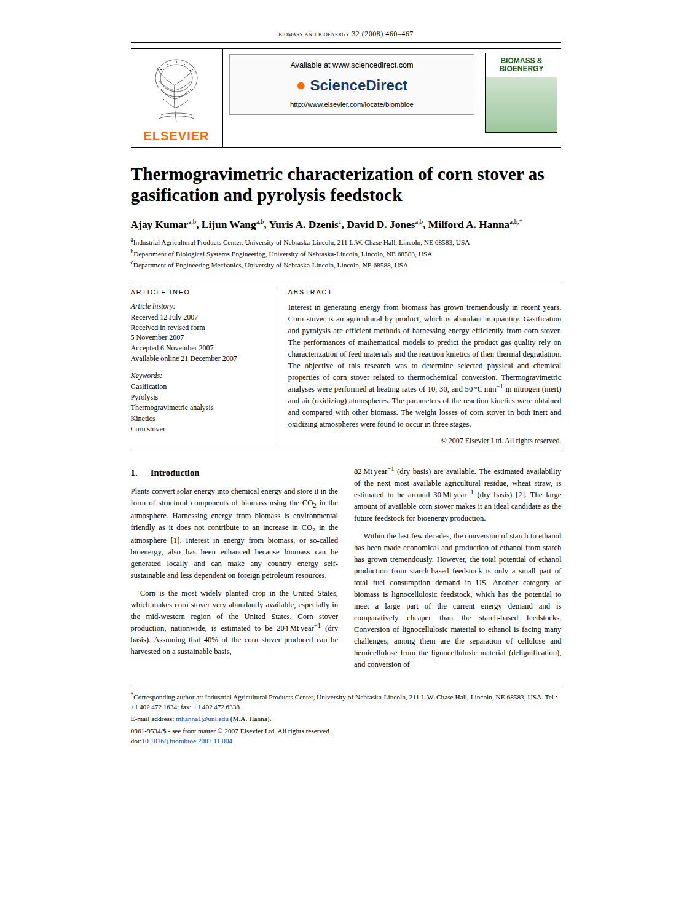biomass and bioenergy 32 (2008) 460–467
ELSEVIER
Available at www.sciencedirect.com
● ScienceDirect
http://www.elsevier.com/locate/biombioe
BIOMASS &
BIOENERGY
Thermogravimetric characterization of corn stover as gasification and pyrolysis feedstock
Ajay Kumara,b, Lijun Wanga,b, Yuris A. Dzenisc, David D. Jonesa,b, Milford A. Hannaa,b,*
aIndustrial Agricultural Products Center, University of Nebraska-Lincoln, 211 L.W. Chase Hall, Lincoln, NE 68583, USA
bDepartment of Biological Systems Engineering, University of Nebraska-Lincoln, Lincoln, NE 68583, USA
cDepartment of Engineering Mechanics, University of Nebraska-Lincoln, Lincoln, NE 68588, USA
Article info
Article history:
Received 12 July 2007
Received in revised form
5 November 2007
Accepted 6 November 2007
Available online 21 December 2007
Keywords:
Gasification
Pyrolysis
Thermogravimetric analysis
Kinetics
Corn stover
Abstract
Interest in generating energy from biomass has grown tremendously in recent years. Corn stover is an agricultural by-product, which is abundant in quantity. Gasification and pyrolysis are efficient methods of harnessing energy efficiently from corn stover. The performances of mathematical models to predict the product gas quality rely on characterization of feed materials and the reaction kinetics of their thermal degradation. The objective of this research was to determine selected physical and chemical properties of corn stover related to thermochemical conversion. Thermogravimetric analyses were performed at heating rates of 10, 30, and 50 °C min−1 in nitrogen (inert) and air (oxidizing) atmospheres. The parameters of the reaction kinetics were obtained and compared with other biomass. The weight losses of corn stover in both inert and oxidizing atmospheres were found to occur in three stages.
© 2007 Elsevier Ltd. All rights reserved.
1. Introduction
Plants convert solar energy into chemical energy and store it in the form of structural components of biomass using the CO2 in the atmosphere. Harnessing energy from biomass is environmental friendly as it does not contribute to an increase in CO2 in the atmosphere [1]. Interest in energy from biomass, or so-called bioenergy, also has been enhanced because biomass can be generated locally and can make any country energy self-sustainable and less dependent on foreign petroleum resources.
Corn is the most widely planted crop in the United States, which makes corn stover very abundantly available, especially in the mid-western region of the United States. Corn stover production, nationwide, is estimated to be 204 Mt year−1 (dry basis). Assuming that 40% of the corn stover produced can be harvested on a sustainable basis,
82 Mt year−1 (dry basis) are available. The estimated availability of the next most available agricultural residue, wheat straw, is estimated to be around 30 Mt year−1 (dry basis) [2]. The large amount of available corn stover makes it an ideal candidate as the future feedstock for bioenergy production.
Within the last few decades, the conversion of starch to ethanol has been made economical and production of ethanol from starch has grown tremendously. However, the total potential of ethanol production from starch-based feedstock is only a small part of total fuel consumption demand in US. Another category of biomass is lignocellulosic feedstock, which has the potential to meet a large part of the current energy demand and is comparatively cheaper than the starch-based feedstocks. Conversion of lignocellulosic material to ethanol is facing many challenges; among them are the separation of cellulose and hemicellulose from the lignocellulosic material (delignification), and conversion of
*Corresponding author at: Industrial Agricultural Products Center, University of Nebraska-Lincoln, 211 L.W. Chase Hall, Lincoln, NE 68583, USA. Tel.: +1 402 472 1634; fax: +1 402 472 6338.
E-mail address: mhanna1@unl.edu (M.A. Hanna).
0961-9534/$ - see front matter © 2007 Elsevier Ltd. All rights reserved.
doi:10.1016/j.biombioe.2007.11.004